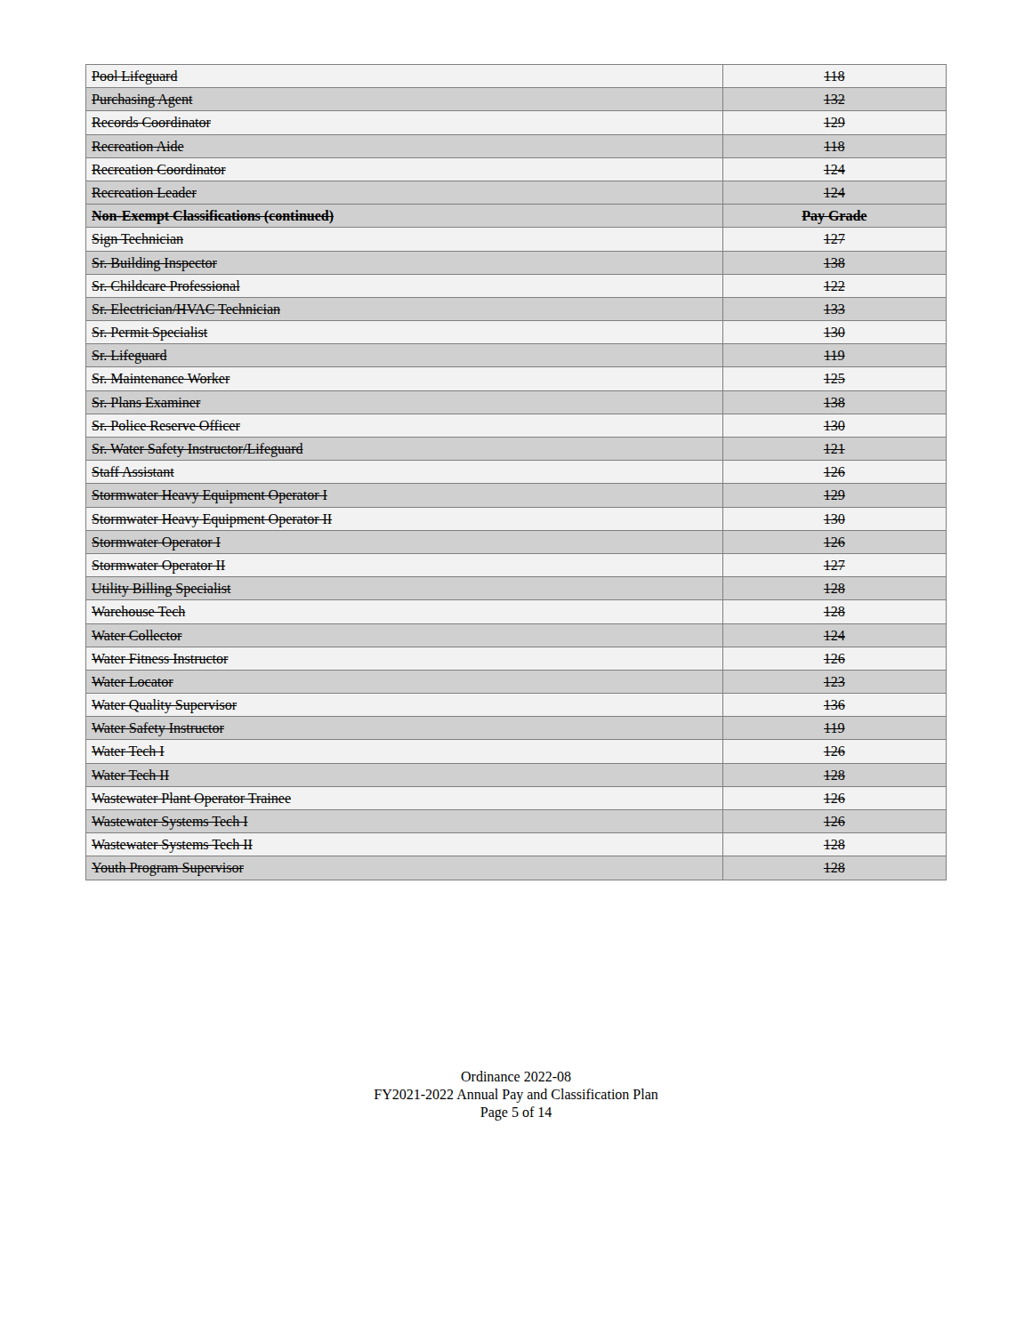| Pool Lifeguard | 118 |
| Purchasing Agent | 132 |
| Records Coordinator | 129 |
| Recreation Aide | 118 |
| Recreation Coordinator | 124 |
| Recreation Leader | 124 |
| Non-Exempt Classifications (continued) | Pay Grade |
| Sign Technician | 127 |
| Sr. Building Inspector | 138 |
| Sr. Childcare Professional | 122 |
| Sr. Electrician/HVAC Technician | 133 |
| Sr. Permit Specialist | 130 |
| Sr. Lifeguard | 119 |
| Sr. Maintenance Worker | 125 |
| Sr. Plans Examiner | 138 |
| Sr. Police Reserve Officer | 130 |
| Sr. Water Safety Instructor/Lifeguard | 121 |
| Staff Assistant | 126 |
| Stormwater Heavy Equipment Operator I | 129 |
| Stormwater Heavy Equipment Operator II | 130 |
| Stormwater Operator I | 126 |
| Stormwater Operator II | 127 |
| Utility Billing Specialist | 128 |
| Warehouse Tech | 128 |
| Water Collector | 124 |
| Water Fitness Instructor | 126 |
| Water Locator | 123 |
| Water Quality Supervisor | 136 |
| Water Safety Instructor | 119 |
| Water Tech I | 126 |
| Water Tech II | 128 |
| Wastewater Plant Operator Trainee | 126 |
| Wastewater Systems Tech I | 126 |
| Wastewater Systems Tech II | 128 |
| Youth Program Supervisor | 128 |
Ordinance 2022-08
FY2021-2022 Annual Pay and Classification Plan
Page 5 of 14